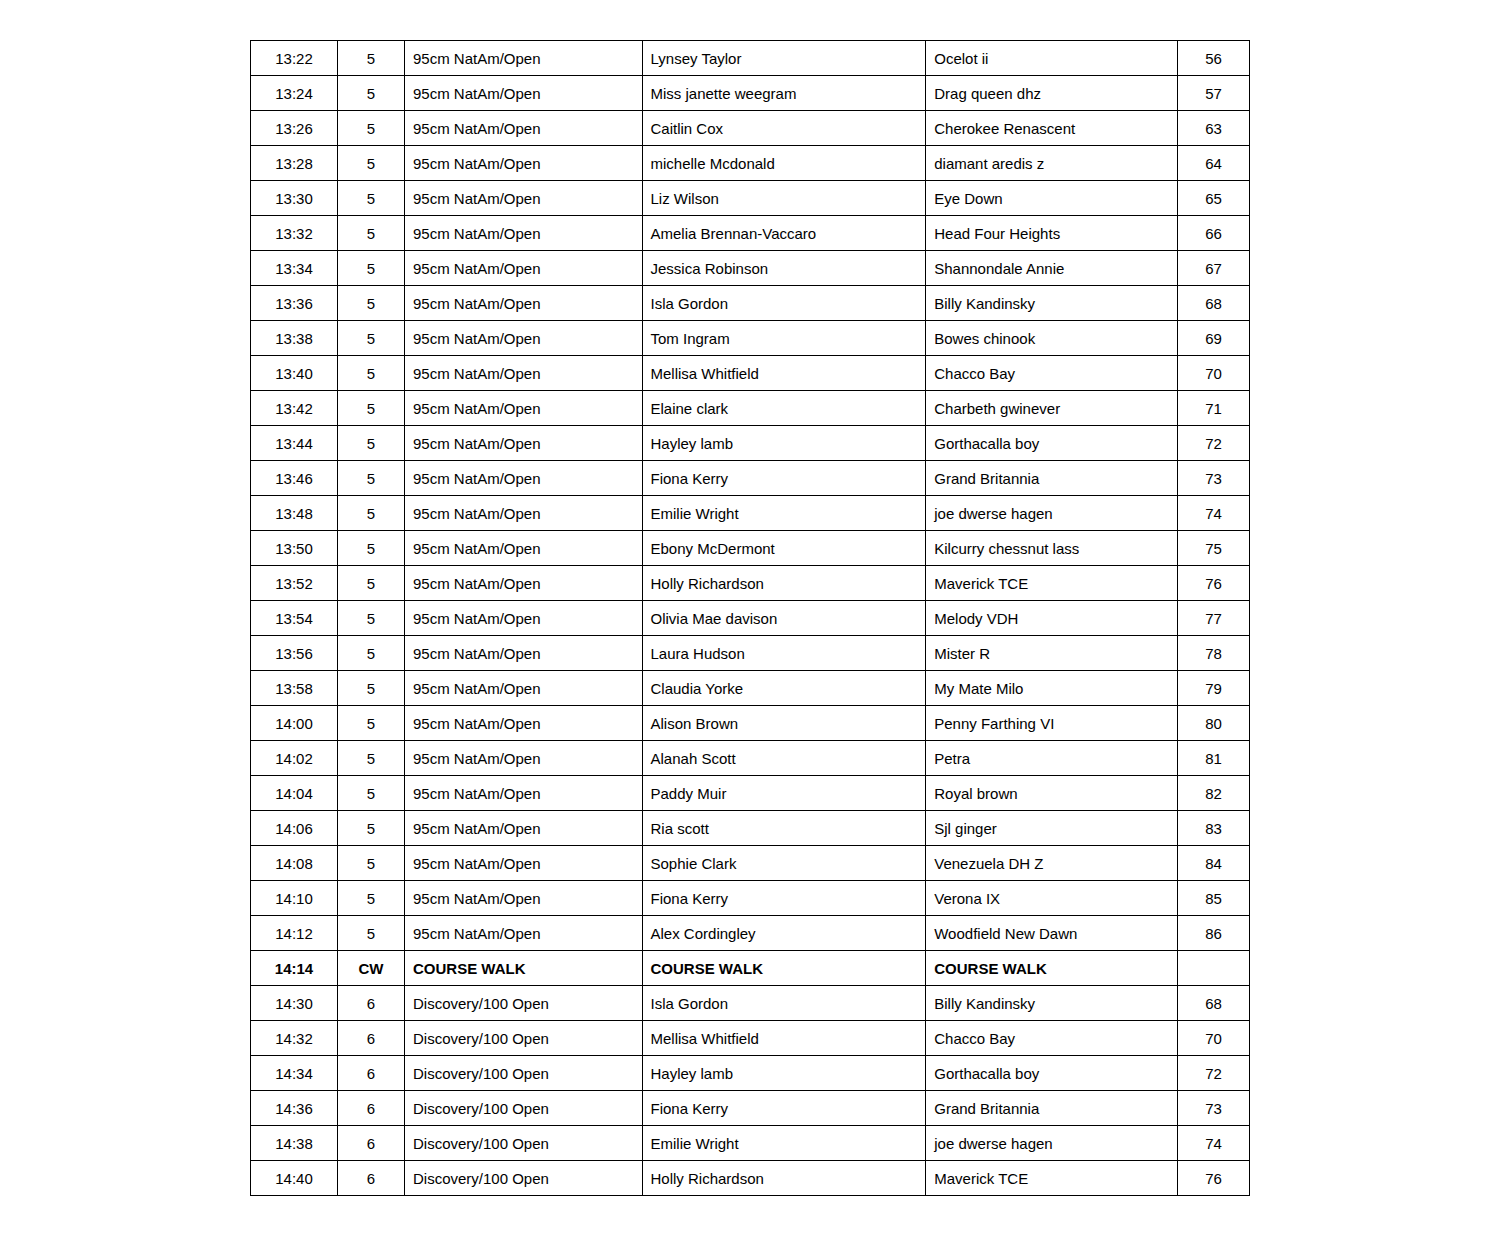| 13:22 | 5 | 95cm NatAm/Open | Lynsey Taylor | Ocelot ii | 56 |
| 13:24 | 5 | 95cm NatAm/Open | Miss janette weegram | Drag queen dhz | 57 |
| 13:26 | 5 | 95cm NatAm/Open | Caitlin Cox | Cherokee Renascent | 63 |
| 13:28 | 5 | 95cm NatAm/Open | michelle Mcdonald | diamant aredis z | 64 |
| 13:30 | 5 | 95cm NatAm/Open | Liz Wilson | Eye Down | 65 |
| 13:32 | 5 | 95cm NatAm/Open | Amelia Brennan-Vaccaro | Head Four Heights | 66 |
| 13:34 | 5 | 95cm NatAm/Open | Jessica Robinson | Shannondale Annie | 67 |
| 13:36 | 5 | 95cm NatAm/Open | Isla Gordon | Billy Kandinsky | 68 |
| 13:38 | 5 | 95cm NatAm/Open | Tom Ingram | Bowes chinook | 69 |
| 13:40 | 5 | 95cm NatAm/Open | Mellisa Whitfield | Chacco Bay | 70 |
| 13:42 | 5 | 95cm NatAm/Open | Elaine clark | Charbeth gwinever | 71 |
| 13:44 | 5 | 95cm NatAm/Open | Hayley lamb | Gorthacalla boy | 72 |
| 13:46 | 5 | 95cm NatAm/Open | Fiona Kerry | Grand Britannia | 73 |
| 13:48 | 5 | 95cm NatAm/Open | Emilie Wright | joe dwerse hagen | 74 |
| 13:50 | 5 | 95cm NatAm/Open | Ebony McDermont | Kilcurry chessnut lass | 75 |
| 13:52 | 5 | 95cm NatAm/Open | Holly Richardson | Maverick TCE | 76 |
| 13:54 | 5 | 95cm NatAm/Open | Olivia Mae davison | Melody VDH | 77 |
| 13:56 | 5 | 95cm NatAm/Open | Laura Hudson | Mister R | 78 |
| 13:58 | 5 | 95cm NatAm/Open | Claudia Yorke | My Mate Milo | 79 |
| 14:00 | 5 | 95cm NatAm/Open | Alison Brown | Penny Farthing VI | 80 |
| 14:02 | 5 | 95cm NatAm/Open | Alanah Scott | Petra | 81 |
| 14:04 | 5 | 95cm NatAm/Open | Paddy Muir | Royal brown | 82 |
| 14:06 | 5 | 95cm NatAm/Open | Ria scott | Sjl ginger | 83 |
| 14:08 | 5 | 95cm NatAm/Open | Sophie Clark | Venezuela DH Z | 84 |
| 14:10 | 5 | 95cm NatAm/Open | Fiona Kerry | Verona IX | 85 |
| 14:12 | 5 | 95cm NatAm/Open | Alex Cordingley | Woodfield New Dawn | 86 |
| 14:14 | CW | COURSE WALK | COURSE WALK | COURSE WALK | |
| 14:30 | 6 | Discovery/100 Open | Isla Gordon | Billy Kandinsky | 68 |
| 14:32 | 6 | Discovery/100 Open | Mellisa Whitfield | Chacco Bay | 70 |
| 14:34 | 6 | Discovery/100 Open | Hayley lamb | Gorthacalla boy | 72 |
| 14:36 | 6 | Discovery/100 Open | Fiona Kerry | Grand Britannia | 73 |
| 14:38 | 6 | Discovery/100 Open | Emilie Wright | joe dwerse hagen | 74 |
| 14:40 | 6 | Discovery/100 Open | Holly Richardson | Maverick TCE | 76 |